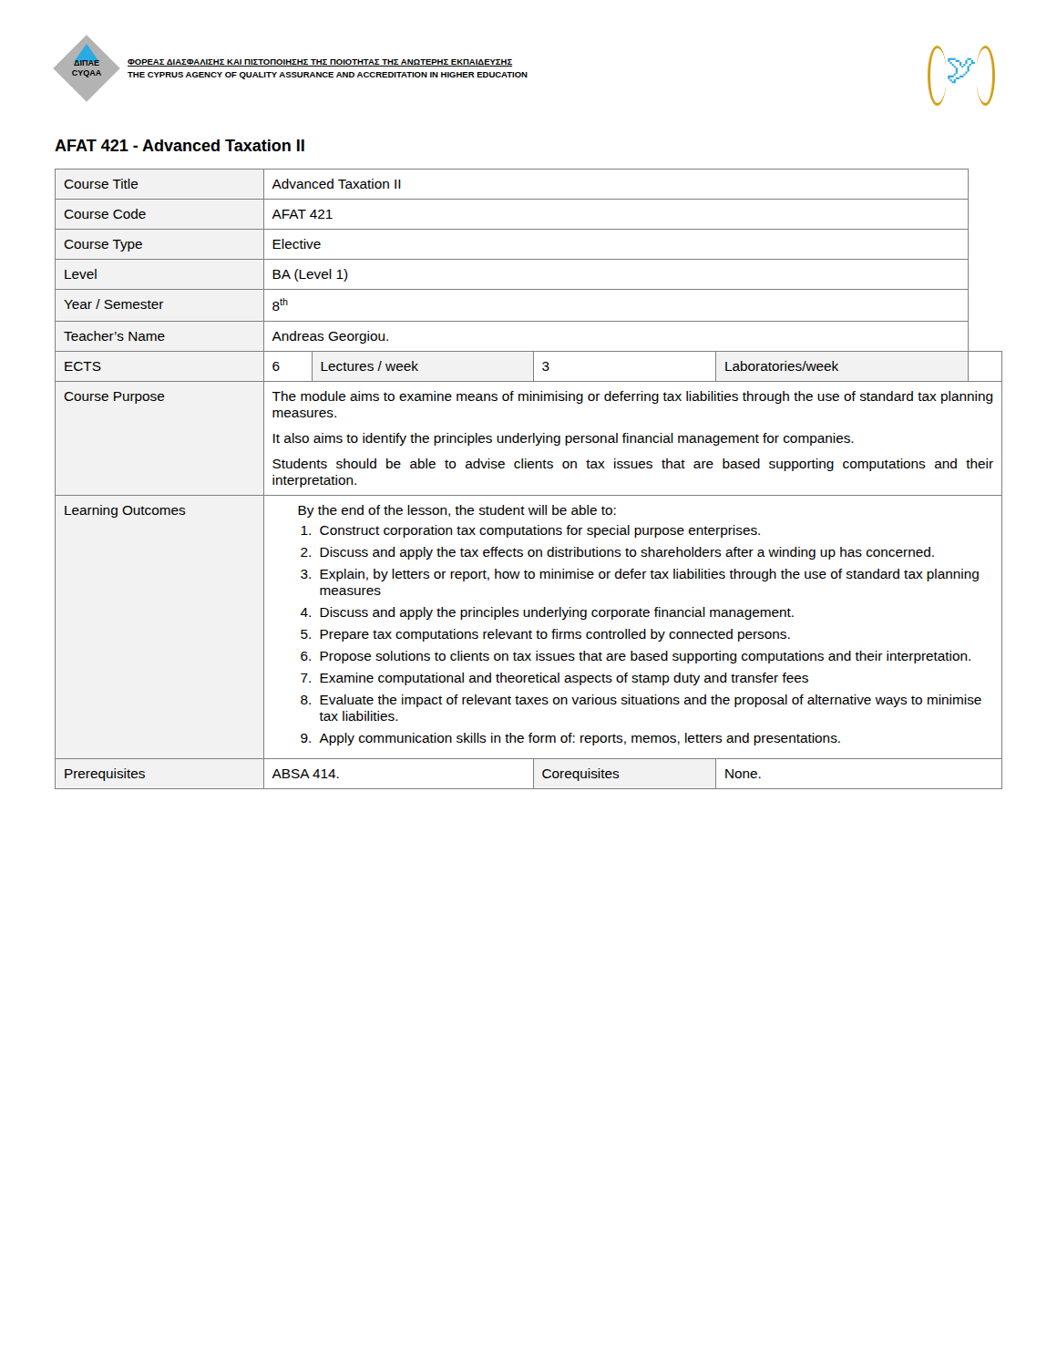ΔΙΠΑΕ
CYQAA
ΦΟΡΕΑΣ ΔΙΑΣΦΑΛΙΣΗΣ ΚΑΙ ΠΙΣΤΟΠΟΙΗΣΗΣ ΤΗΣ ΠΟΙΟΤΗΤΑΣ ΤΗΣ ΑΝΩΤΕΡΗΣ ΕΚΠΑΙΔΕΥΣΗΣ
THE CYPRUS AGENCY OF QUALITY ASSURANCE AND ACCREDITATION IN HIGHER EDUCATION
🕊
AFAT 421 - Advanced Taxation II
| Course Title | Advanced Taxation II |
| Course Code | AFAT 421 |
| Course Type | Elective |
| Level | BA (Level 1) |
| Year / Semester | 8 th |
| Teacher’s Name | Andreas Georgiou. |
| ECTS | 6 | Lectures / week | 3 | Laboratories/week | |
| Course Purpose | The module aims to examine means of minimising or deferring tax liabilities through the use of standard tax planning measures. It also aims to identify the principles underlying personal financial management for companies. Students should be able to advise clients on tax issues that are based supporting computations and their interpretation. |
| Learning Outcomes | By the end of the lesson, the student will be able to: Construct corporation tax computations for special purpose enterprises. Discuss and apply the tax effects on distributions to shareholders after a winding up has concerned. Explain, by letters or report, how to minimise or defer tax liabilities through the use of standard tax planning measures Discuss and apply the principles underlying corporate financial management. Prepare tax computations relevant to firms controlled by connected persons. Propose solutions to clients on tax issues that are based supporting computations and their interpretation. Examine computational and theoretical aspects of stamp duty and transfer fees Evaluate the impact of relevant taxes on various situations and the proposal of alternative ways to minimise tax liabilities. Apply communication skills in the form of: reports, memos, letters and presentations. |
| Prerequisites | ABSA 414. | Corequisites | None. |